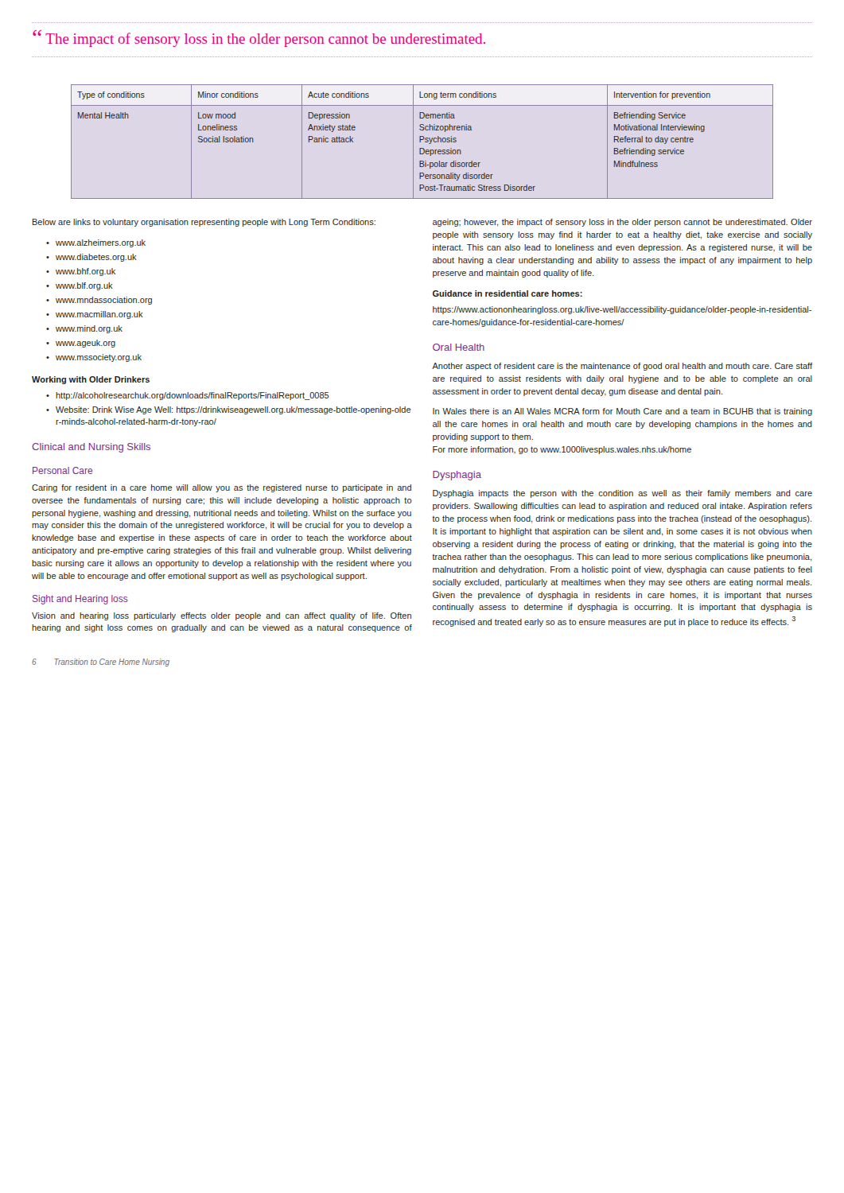“The impact of sensory loss in the older person cannot be underestimated.
| Type of conditions | Minor conditions | Acute conditions | Long term conditions | Intervention for prevention |
| --- | --- | --- | --- | --- |
| Mental Health | Low mood Loneliness Social Isolation | Depression Anxiety state Panic attack | Dementia Schizophrenia Psychosis Depression Bi-polar disorder Personality disorder Post-Traumatic Stress Disorder | Befriending Service Motivational Interviewing Referral to day centre Befriending service Mindfulness |
Below are links to voluntary organisation representing people with Long Term Conditions:
www.alzheimers.org.uk
www.diabetes.org.uk
www.bhf.org.uk
www.blf.org.uk
www.mndassociation.org
www.macmillan.org.uk
www.mind.org.uk
www.ageuk.org
www.mssociety.org.uk
Working with Older Drinkers
http://alcoholresearchuk.org/downloads/finalReports/FinalReport_0085
Website: Drink Wise Age Well: https://drinkwiseagewell.org.uk/message-bottle-opening-older-minds-alcohol-related-harm-dr-tony-rao/
Clinical and Nursing Skills
Personal Care
Caring for resident in a care home will allow you as the registered nurse to participate in and oversee the fundamentals of nursing care; this will include developing a holistic approach to personal hygiene, washing and dressing, nutritional needs and toileting. Whilst on the surface you may consider this the domain of the unregistered workforce, it will be crucial for you to develop a knowledge base and expertise in these aspects of care in order to teach the workforce about anticipatory and pre-emptive caring strategies of this frail and vulnerable group. Whilst delivering basic nursing care it allows an opportunity to develop a relationship with the resident where you will be able to encourage and offer emotional support as well as psychological support.
Sight and Hearing loss
Vision and hearing loss particularly effects older people and can affect quality of life. Often hearing and sight loss comes on gradually and can be viewed as a natural consequence of ageing; however, the impact of sensory loss in the older person cannot be underestimated. Older people with sensory loss may find it harder to eat a healthy diet, take exercise and socially interact. This can also lead to loneliness and even depression. As a registered nurse, it will be about having a clear understanding and ability to assess the impact of any impairment to help preserve and maintain good quality of life.
Guidance in residential care homes:
https://www.actiononhearingloss.org.uk/live-well/accessibility-guidance/older-people-in-residential-care-homes/guidance-for-residential-care-homes/
Oral Health
Another aspect of resident care is the maintenance of good oral health and mouth care. Care staff are required to assist residents with daily oral hygiene and to be able to complete an oral assessment in order to prevent dental decay, gum disease and dental pain.
In Wales there is an All Wales MCRA form for Mouth Care and a team in BCUHB that is training all the care homes in oral health and mouth care by developing champions in the homes and providing support to them.
For more information, go to www.1000livesplus.wales.nhs.uk/home
Dysphagia
Dysphagia impacts the person with the condition as well as their family members and care providers. Swallowing difficulties can lead to aspiration and reduced oral intake. Aspiration refers to the process when food, drink or medications pass into the trachea (instead of the oesophagus). It is important to highlight that aspiration can be silent and, in some cases it is not obvious when observing a resident during the process of eating or drinking, that the material is going into the trachea rather than the oesophagus. This can lead to more serious complications like pneumonia, malnutrition and dehydration. From a holistic point of view, dysphagia can cause patients to feel socially excluded, particularly at mealtimes when they may see others are eating normal meals. Given the prevalence of dysphagia in residents in care homes, it is important that nurses continually assess to determine if dysphagia is occurring. It is important that dysphagia is recognised and treated early so as to ensure measures are put in place to reduce its effects. 3
6 Transition to Care Home Nursing